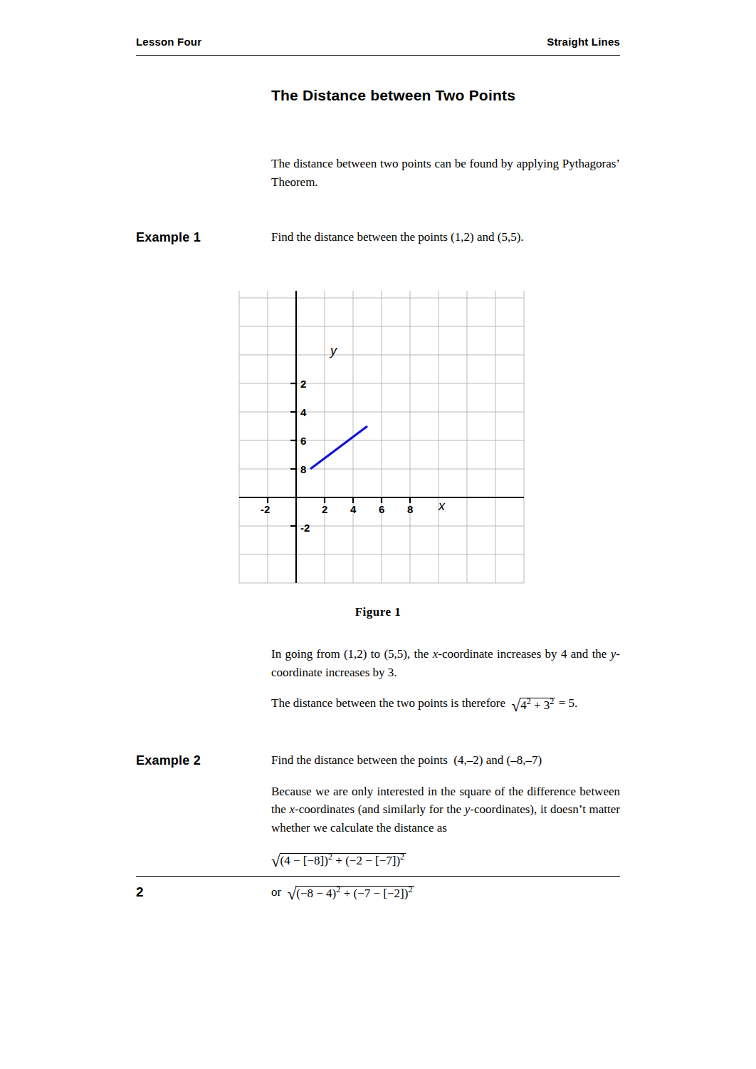Lesson Four Straight Lines
The Distance between Two Points
The distance between two points can be found by applying Pythagoras’ Theorem.
Example 1
Find the distance between the points (1,2) and (5,5).
8 6 4 2 -2 2 4 6 8 -2 y x
Figure 1
In going from (1,2) to (5,5), the x-coordinate increases by 4 and the y-coordinate increases by 3.
The distance between the two points is therefore √42 + 32 = 5.
Example 2
Find the distance between the points (4,–2) and (–8,–7)
Because we are only interested in the square of the difference between the x-coordinates (and similarly for the y-coordinates), it doesn’t matter whether we calculate the distance as
√(4 − [−8])2 + (−2 − [−7])2
or √(−8 − 4)2 + (−7 − [−2])2
2